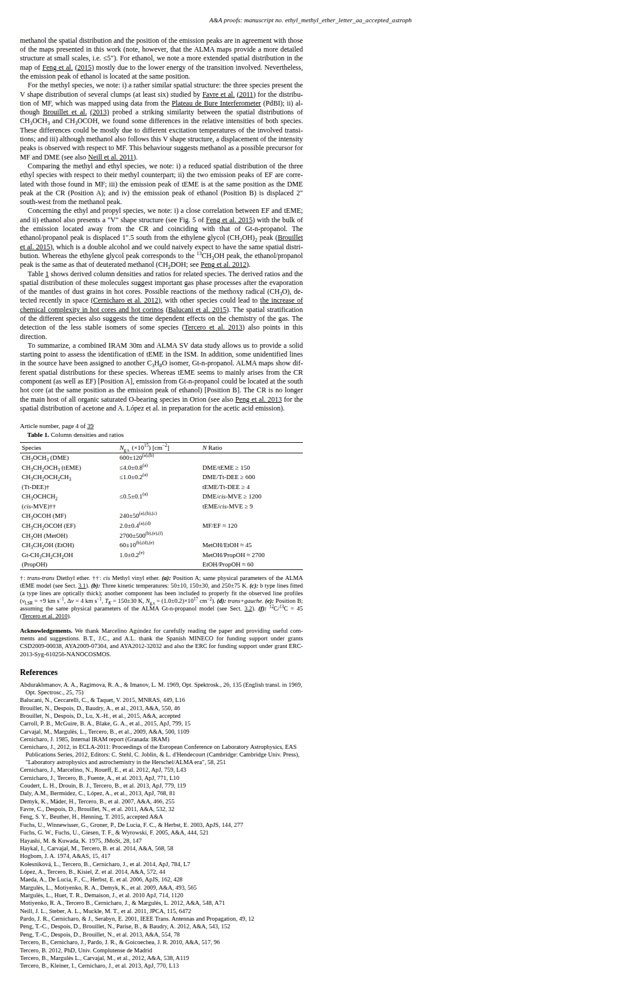A&A proofs: manuscript no. ethyl_methyl_ether_letter_aa_accepted_astroph
methanol the spatial distribution and the position of the emission peaks are in agreement with those of the maps presented in this work (note, however, that the ALMA maps provide a more detailed structure at small scales, i.e. ≤5″). For ethanol, we note a more extended spatial distribution in the map of Feng et al. (2015) mostly due to the lower energy of the transition involved. Nevertheless, the emission peak of ethanol is located at the same position.
For the methyl species, we note: i) a rather similar spatial structure: the three species present the V shape distribution of several clumps (at least six) studied by Favre et al. (2011) for the distribution of MF, which was mapped using data from the Plateau de Bure Interferometer (PdBI); ii) although Brouillet et al. (2013) probed a striking similarity between the spatial distributions of CH3OCH3 and CH3OCOH, we found some differences in the relative intensities of both species. These differences could be mostly due to different excitation temperatures of the involved transitions; and iii) although methanol also follows this V shape structure, a displacement of the intensity peaks is observed with respect to MF. This behaviour suggests methanol as a possible precursor for MF and DME (see also Neill et al. 2011).
Comparing the methyl and ethyl species, we note: i) a reduced spatial distribution of the three ethyl species with respect to their methyl counterpart; ii) the two emission peaks of EF are correlated with those found in MF; iii) the emission peak of tEME is at the same position as the DME peak at the CR (Position A); and iv) the emission peak of ethanol (Position B) is displaced 2″ south-west from the methanol peak.
Concerning the ethyl and propyl species, we note: i) a close correlation between EF and tEME; and ii) ethanol also presents a "V" shape structure (see Fig. 5 of Feng et al. 2015) with the bulk of the emission located away from the CR and coinciding with that of Gt-n-propanol. The ethanol/propanol peak is displaced 1″.5 south from the ethylene glycol (CH2OH)2 peak (Brouillet et al. 2015), which is a double alcohol and we could naively expect to have the same spatial distribution. Whereas the ethylene glycol peak corresponds to the 13CH3OH peak, the ethanol/propanol peak is the same as that of deuterated methanol (CH2DOH; see Peng et al. 2012).
Table 1 shows derived column densities and ratios for related species. The derived ratios and the spatial distribution of these molecules suggest important gas phase processes after the evaporation of the mantles of dust grains in hot cores. Possible reactions of the methoxy radical (CH3O), detected recently in space (Cernicharo et al. 2012), with other species could lead to the increase of chemical complexity in hot cores and hot corinos (Balucani et al. 2015). The spatial stratification of the different species also suggests the time dependent effects on the chemistry of the gas. The detection of the less stable isomers of some species (Tercero et al. 2013) also points in this direction.
To summarize, a combined IRAM 30m and ALMA SV data study allows us to provide a solid starting point to assess the identification of tEME in the ISM. In addition, some unidentified lines in the source have been assigned to another C3H8O isomer, Gt-n-propanol. ALMA maps show different spatial distributions for these species. Whereas tEME seems to mainly arises from the CR component (as well as EF) [Position A], emission from Gt-n-propanol could be located at the south hot core (at the same position as the emission peak of ethanol) [Position B]. The CR is no longer the main host of all organic saturated O-bearing species in Orion (see also Peng et al. 2013 for the spatial distribution of acetone and A. López et al. in preparation for the acetic acid emission).
Article number, page 4 of 39
Table 1. Column densities and ratios
| Species | N g.s. (×10 15 ) [cm −2 ] | N Ratio |
| --- | --- | --- |
| CH 3 OCH 3 (DME) | 600±120 (a),(b) | |
| CH 3 CH 2 OCH 3 (tEME) | ≤4.0±0.8 (a) | DME/tEME ≥ 150 |
| CH 3 CH 2 OCH 2 CH 3 | ≤1.0±0.2 (a) | DME/Tt-DEE ≥ 600 |
| (Tt-DEE)† | | tEME/Tt-DEE ≥ 4 |
| CH 3 OCHCH 2 | ≤0.5±0.1 (a) | DME/ cis -MVE ≥ 1200 |
| ( cis -MVE)†† | | tEME/ cis -MVE ≥ 9 |
| CH 3 OCOH (MF) | 240±50 (a),(b),(c) | |
| CH 3 CH 2 OCOH (EF) | 2.0±0.4 (a),(d) | MF/EF ≈ 120 |
| CH 3 OH (MetOH) | 2700±500 (b),(e),(f) | |
| CH 3 CH 2 OH (EtOH) | 60±10 (b),(d),(e) | MetOH/EtOH ≈ 45 |
| Gt-CH 3 CH 2 CH 2 OH | 1.0±0.2 (e) | MetOH/PropOH ≈ 2700 |
| (PropOH) | | EtOH/PropOH ≈ 60 |
†: trans-trans Diethyl ether. ††: cis Methyl vinyl ether. (a): Position A; same physical parameters of the ALMA tEME model (see Sect. 3.1). (b): Three kinetic temperatures: 50±10, 150±30, and 250±75 K. (c): b type lines fitted (a type lines are optically thick); another component has been included to properly fit the observed line profiles (vLSR = +9 km s−1, Δv = 4 km s−1, TK = 150±30 K, Ng.s = (1.0±0.2)×1017 cm−2). (d): trans+gauche. (e): Position B; assuming the same physical parameters of the ALMA Gt-n-propanol model (see Sect. 3.2). (f): 12C/13C = 45 (Tercero et al. 2010).
Acknowledgements. We thank Marcelino Agúndez for carefully reading the paper and providing useful comments and suggestions. B.T., J.C., and A.L. thank the Spanish MINECO for funding support under grants CSD2009-00038, AYA2009-07304, and AYA2012-32032 and also the ERC for funding support under grant ERC-2013-Syg-610256-NANOCOSMOS.
References
Abdurakhmanov, A. A., Ragimova, R. A., & Imanov, L. M. 1969, Opt. Spektrosk., 26, 135 (English transl. in 1969, Opt. Spectrosc., 25, 75)
Balucani, N., Ceccarelli, C., & Taquet, V. 2015, MNRAS, 449, L16
Brouillet, N., Despois, D., Baudry, A., et al., 2013, A&A, 550, 46
Brouillet, N., Despois, D., Lu, X.-H., et al., 2015, A&A, accepted
Carroll, P. B., McGuire, B. A., Blake, G. A., et al., 2015, ApJ, 799, 15
Carvajal, M., Margulès, L., Tercero, B., et al., 2009, A&A, 500, 1109
Cernicharo, J. 1985, Internal IRAM report (Granada: IRAM)
Cernicharo, J., 2012, in ECLA-2011: Proceedings of the European Conference on Laboratory Astrophysics, EAS Publications Series, 2012, Editors: C. Stehl, C. Joblin, & L. d'Hendecourt (Cambridge: Cambridge Univ. Press), "Laboratory astrophysics and astrochemistry in the Herschel/ALMA era", 58, 251
Cernicharo, J., Marcelino, N., Roueff, E., et al. 2012, ApJ, 759, L43
Cernicharo, J., Tercero, B., Fuente, A., et al. 2013, ApJ, 771, L10
Coudert, L. H., Drouin, B. J., Tercero, B., et al. 2013, ApJ, 779, 119
Daly, A.M., Bermúdez, C., López, A., et al., 2013, ApJ, 768, 81
Demyk, K., Mäder, H., Tercero, B., et al. 2007, A&A, 466, 255
Favre, C., Despois, D., Brouillet, N., et al. 2011, A&A, 532, 32
Feng, S. Y., Beuther, H., Henning, T. 2015, accepted A&A
Fuchs, U., Winnewisser, G., Groner, P., De Lucia, F. C., & Herbst, E. 2003, ApJS, 144, 277
Fuchs, G. W., Fuchs, U., Giesen, T. F., & Wyrowski, F. 2005, A&A, 444, 521
Hayashi, M. & Kuwada, K. 1975, JMoSt, 28, 147
Haykal, I., Carvajal, M., Tercero, B. et al. 2014, A&A, 568, 58
Hogbom, J. A. 1974, A&AS, 15, 417
Kołesniková, L., Tercero, B., Cernicharo, J., et al. 2014, ApJ, 784, L7
López, A., Tercero, B., Kisiel, Z. et al. 2014, A&A, 572, 44
Maeda, A., De Lucia, F., C., Herbst, E. et al. 2006, ApJS, 162, 428
Margulès, L., Motiyenko, R. A., Demyk, K., et al. 2009, A&A, 493, 565
Margulès, L., Huet, T. R., Demaison, J., et al. 2010 ApJ, 714, 1120
Motiyenko, R. A., Tercero B., Cernicharo, J., & Margulès, L. 2012, A&A, 548, A71
Neill, J. L., Steber, A. L., Muckle, M. T., et al. 2011, JPCA, 115, 6472
Pardo, J. R., Cernicharo, & J., Serabyn, E. 2001, IEEE Trans. Antennas and Propagation, 49, 12
Peng, T.-C., Despois, D., Brouillet, N., Parise, B., & Baudry, A. 2012, A&A, 543, 152
Peng, T.-C., Despois, D., Brouillet, N., et al. 2013, A&A, 554, 78
Tercero, B., Cernicharo, J., Pardo, J. R., & Goicoechea, J. R. 2010, A&A, 517, 96
Tercero, B. 2012, PhD, Univ. Complutense de Madrid
Tercero, B., Margulès L., Carvajal, M., et al., 2012, A&A, 538, A119
Tercero, B., Kleiner, I., Cernicharo, J., et al. 2013, ApJ, 770, L13